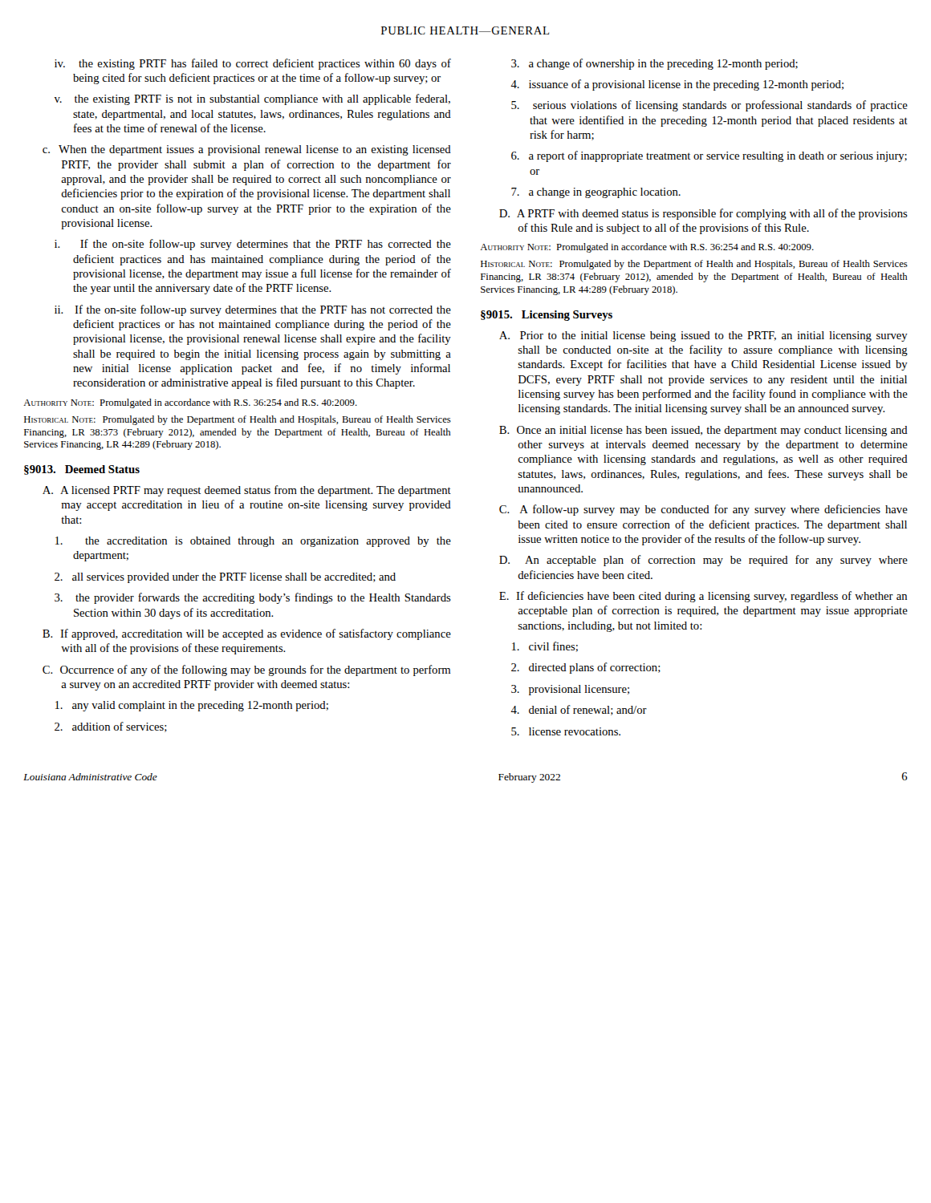PUBLIC HEALTH—GENERAL
iv. the existing PRTF has failed to correct deficient practices within 60 days of being cited for such deficient practices or at the time of a follow-up survey; or
v. the existing PRTF is not in substantial compliance with all applicable federal, state, departmental, and local statutes, laws, ordinances, Rules regulations and fees at the time of renewal of the license.
c. When the department issues a provisional renewal license to an existing licensed PRTF, the provider shall submit a plan of correction to the department for approval, and the provider shall be required to correct all such noncompliance or deficiencies prior to the expiration of the provisional license. The department shall conduct an on-site follow-up survey at the PRTF prior to the expiration of the provisional license.
i. If the on-site follow-up survey determines that the PRTF has corrected the deficient practices and has maintained compliance during the period of the provisional license, the department may issue a full license for the remainder of the year until the anniversary date of the PRTF license.
ii. If the on-site follow-up survey determines that the PRTF has not corrected the deficient practices or has not maintained compliance during the period of the provisional license, the provisional renewal license shall expire and the facility shall be required to begin the initial licensing process again by submitting a new initial license application packet and fee, if no timely informal reconsideration or administrative appeal is filed pursuant to this Chapter.
Authority Note: Promulgated in accordance with R.S. 36:254 and R.S. 40:2009.
Historical Note: Promulgated by the Department of Health and Hospitals, Bureau of Health Services Financing, LR 38:373 (February 2012), amended by the Department of Health, Bureau of Health Services Financing, LR 44:289 (February 2018).
§9013. Deemed Status
A. A licensed PRTF may request deemed status from the department. The department may accept accreditation in lieu of a routine on-site licensing survey provided that:
1. the accreditation is obtained through an organization approved by the department;
2. all services provided under the PRTF license shall be accredited; and
3. the provider forwards the accrediting body’s findings to the Health Standards Section within 30 days of its accreditation.
B. If approved, accreditation will be accepted as evidence of satisfactory compliance with all of the provisions of these requirements.
C. Occurrence of any of the following may be grounds for the department to perform a survey on an accredited PRTF provider with deemed status:
1. any valid complaint in the preceding 12-month period;
2. addition of services;
3. a change of ownership in the preceding 12-month period;
4. issuance of a provisional license in the preceding 12-month period;
5. serious violations of licensing standards or professional standards of practice that were identified in the preceding 12-month period that placed residents at risk for harm;
6. a report of inappropriate treatment or service resulting in death or serious injury; or
7. a change in geographic location.
D. A PRTF with deemed status is responsible for complying with all of the provisions of this Rule and is subject to all of the provisions of this Rule.
Authority Note: Promulgated in accordance with R.S. 36:254 and R.S. 40:2009.
Historical Note: Promulgated by the Department of Health and Hospitals, Bureau of Health Services Financing, LR 38:374 (February 2012), amended by the Department of Health, Bureau of Health Services Financing, LR 44:289 (February 2018).
§9015. Licensing Surveys
A. Prior to the initial license being issued to the PRTF, an initial licensing survey shall be conducted on-site at the facility to assure compliance with licensing standards. Except for facilities that have a Child Residential License issued by DCFS, every PRTF shall not provide services to any resident until the initial licensing survey has been performed and the facility found in compliance with the licensing standards. The initial licensing survey shall be an announced survey.
B. Once an initial license has been issued, the department may conduct licensing and other surveys at intervals deemed necessary by the department to determine compliance with licensing standards and regulations, as well as other required statutes, laws, ordinances, Rules, regulations, and fees. These surveys shall be unannounced.
C. A follow-up survey may be conducted for any survey where deficiencies have been cited to ensure correction of the deficient practices. The department shall issue written notice to the provider of the results of the follow-up survey.
D. An acceptable plan of correction may be required for any survey where deficiencies have been cited.
E. If deficiencies have been cited during a licensing survey, regardless of whether an acceptable plan of correction is required, the department may issue appropriate sanctions, including, but not limited to:
1. civil fines;
2. directed plans of correction;
3. provisional licensure;
4. denial of renewal; and/or
5. license revocations.
Louisiana Administrative Code February 2022 6